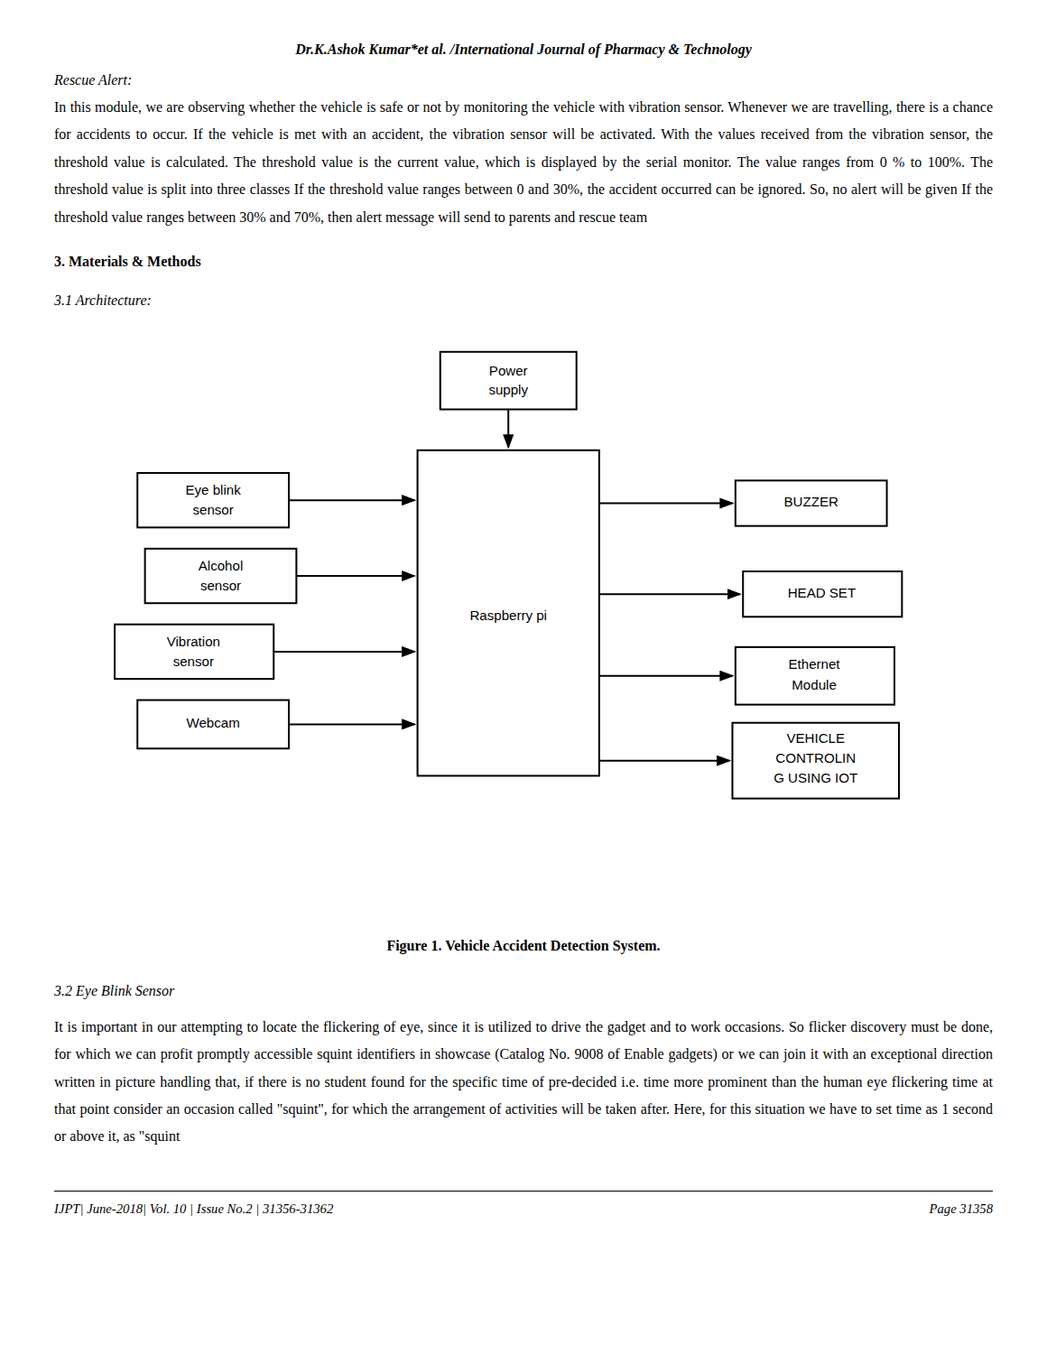Dr.K.Ashok Kumar*et al. /International Journal of Pharmacy & Technology
Rescue Alert:
In this module, we are observing whether the vehicle is safe or not by monitoring the vehicle with vibration sensor. Whenever we are travelling, there is a chance for accidents to occur. If the vehicle is met with an accident, the vibration sensor will be activated. With the values received from the vibration sensor, the threshold value is calculated. The threshold value is the current value, which is displayed by the serial monitor. The value ranges from 0 % to 100%. The threshold value is split into three classes If the threshold value ranges between 0 and 30%, the accident occurred can be ignored. So, no alert will be given If the threshold value ranges between 30% and 70%, then alert message will send to parents and rescue team
3. Materials & Methods
3.1 Architecture:
Power supply Raspberry pi Eye blink sensor Alcohol sensor Vibration sensor Webcam BUZZER HEAD SET Ethernet Module VEHICLE CONTROLIN G USING IOT
Figure 1. Vehicle Accident Detection System.
3.2 Eye Blink Sensor
It is important in our attempting to locate the flickering of eye, since it is utilized to drive the gadget and to work occasions. So flicker discovery must be done, for which we can profit promptly accessible squint identifiers in showcase (Catalog No. 9008 of Enable gadgets) or we can join it with an exceptional direction written in picture handling that, if there is no student found for the specific time of pre-decided i.e. time more prominent than the human eye flickering time at that point consider an occasion called "squint", for which the arrangement of activities will be taken after. Here, for this situation we have to set time as 1 second or above it, as "squint
IJPT| June-2018| Vol. 10 | Issue No.2 | 31356-31362 Page 31358